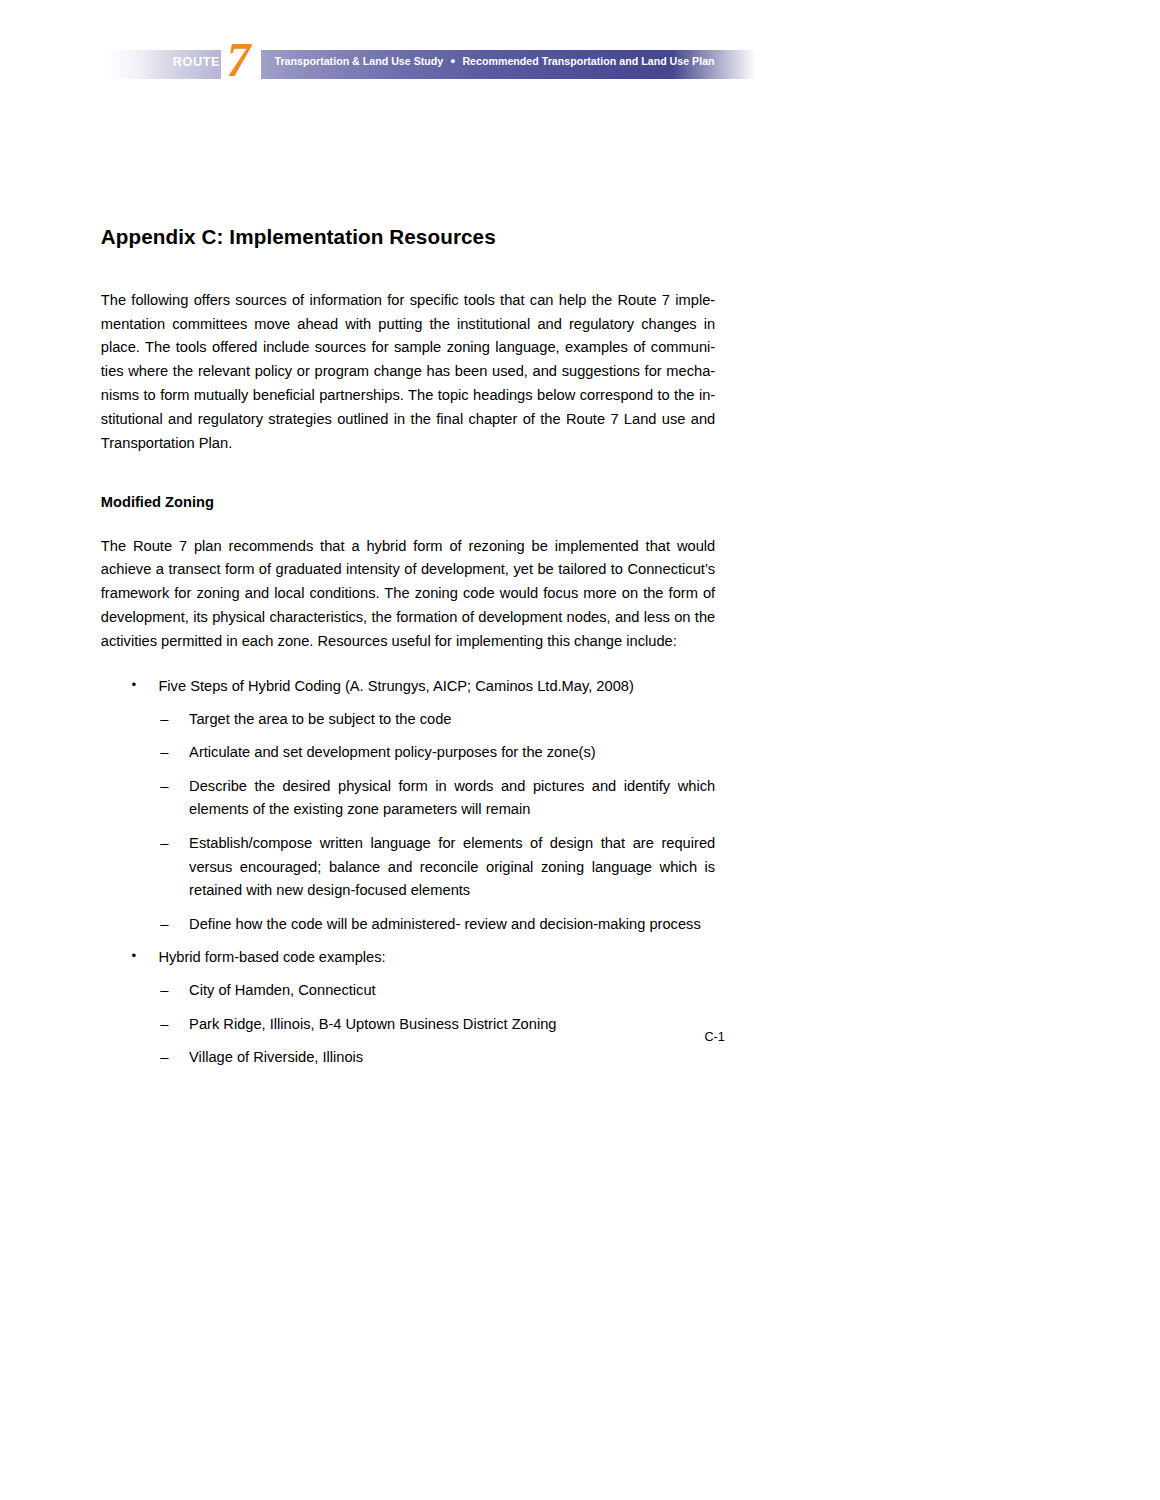ROUTE
7
Transportation & Land Use Study●Recommended Transportation and Land Use Plan
Appendix C: Implementation Resources
The following offers sources of information for specific tools that can help the Route 7 implementation committees move ahead with putting the institutional and regulatory changes in place. The tools offered include sources for sample zoning language, examples of communities where the relevant policy or program change has been used, and suggestions for mechanisms to form mutually beneficial partnerships. The topic headings below correspond to the institutional and regulatory strategies outlined in the final chapter of the Route 7 Land use and Transportation Plan.
Modified Zoning
The Route 7 plan recommends that a hybrid form of rezoning be implemented that would achieve a transect form of graduated intensity of development, yet be tailored to Connecticut’s framework for zoning and local conditions. The zoning code would focus more on the form of development, its physical characteristics, the formation of development nodes, and less on the activities permitted in each zone. Resources useful for implementing this change include:
Five Steps of Hybrid Coding (A. Strungys, AICP; Caminos Ltd.May, 2008)
Target the area to be subject to the code
Articulate and set development policy-purposes for the zone(s)
Describe the desired physical form in words and pictures and identify which elements of the existing zone parameters will remain
Establish/compose written language for elements of design that are required versus encouraged; balance and reconcile original zoning language which is retained with new design-focused elements
Define how the code will be administered- review and decision-making process
Hybrid form-based code examples:
City of Hamden, Connecticut
Park Ridge, Illinois, B-4 Uptown Business District Zoning
Village of Riverside, Illinois
C-1